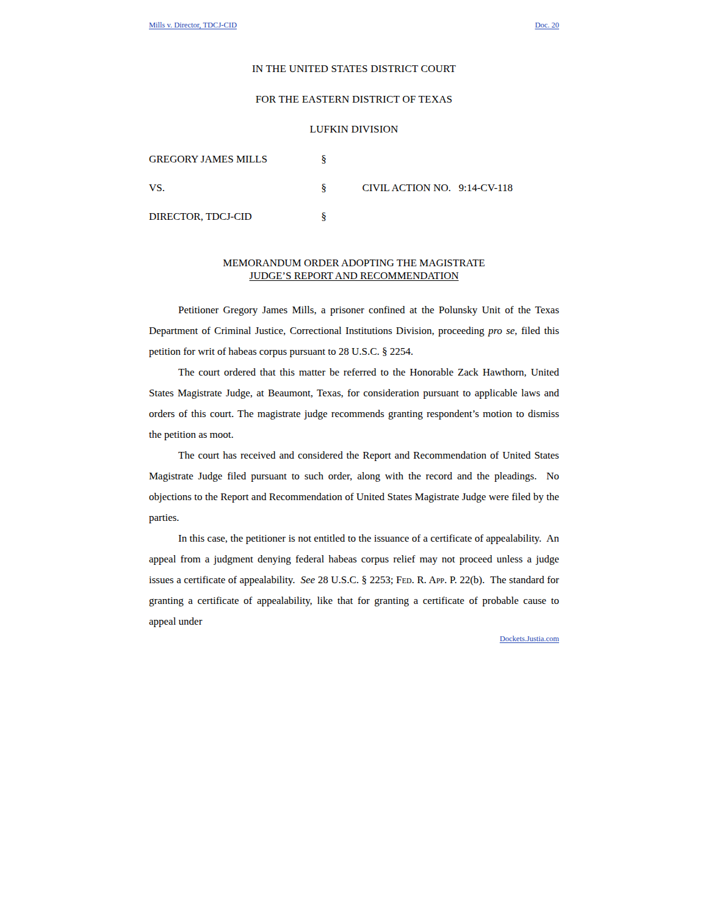Mills v. Director, TDCJ-CID Doc. 20
IN THE UNITED STATES DISTRICT COURT
FOR THE EASTERN DISTRICT OF TEXAS
LUFKIN DIVISION
| GREGORY JAMES MILLS | § | |
| VS. | § | CIVIL ACTION NO. 9:14-CV-118 |
| DIRECTOR, TDCJ-CID | § | |
MEMORANDUM ORDER ADOPTING THE MAGISTRATE
JUDGE’S REPORT AND RECOMMENDATION
Petitioner Gregory James Mills, a prisoner confined at the Polunsky Unit of the Texas Department of Criminal Justice, Correctional Institutions Division, proceeding pro se, filed this petition for writ of habeas corpus pursuant to 28 U.S.C. § 2254.
The court ordered that this matter be referred to the Honorable Zack Hawthorn, United States Magistrate Judge, at Beaumont, Texas, for consideration pursuant to applicable laws and orders of this court. The magistrate judge recommends granting respondent’s motion to dismiss the petition as moot.
The court has received and considered the Report and Recommendation of United States Magistrate Judge filed pursuant to such order, along with the record and the pleadings. No objections to the Report and Recommendation of United States Magistrate Judge were filed by the parties.
In this case, the petitioner is not entitled to the issuance of a certificate of appealability. An appeal from a judgment denying federal habeas corpus relief may not proceed unless a judge issues a certificate of appealability. See 28 U.S.C. § 2253; Fed. R. App. P. 22(b). The standard for granting a certificate of appealability, like that for granting a certificate of probable cause to appeal under
Dockets.Justia.com